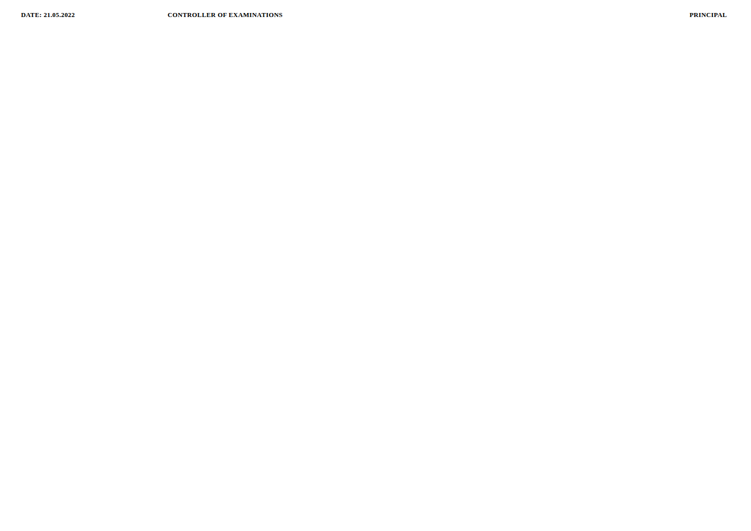DATE: 21.05.2022
CONTROLLER OF EXAMINATIONS
PRINCIPAL